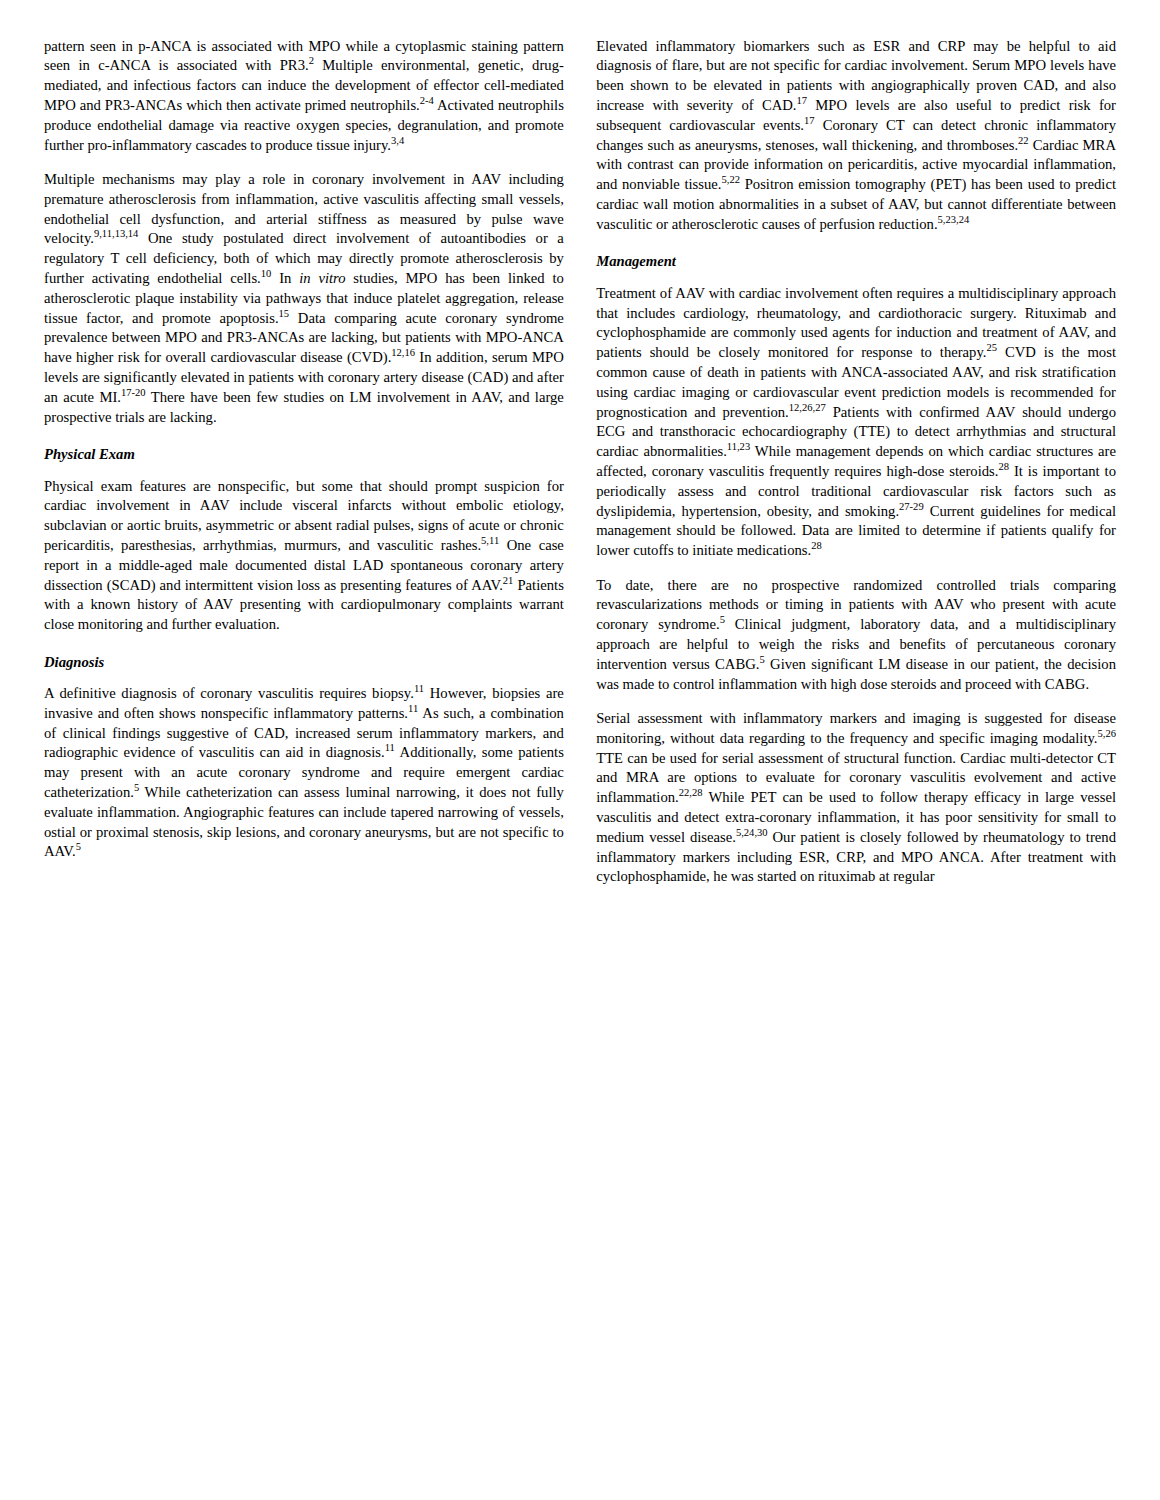pattern seen in p-ANCA is associated with MPO while a cytoplasmic staining pattern seen in c-ANCA is associated with PR3.2 Multiple environmental, genetic, drug-mediated, and infectious factors can induce the development of effector cell-mediated MPO and PR3-ANCAs which then activate primed neutrophils.2-4 Activated neutrophils produce endothelial damage via reactive oxygen species, degranulation, and promote further pro-inflammatory cascades to produce tissue injury.3,4
Multiple mechanisms may play a role in coronary involvement in AAV including premature atherosclerosis from inflammation, active vasculitis affecting small vessels, endothelial cell dysfunction, and arterial stiffness as measured by pulse wave velocity.9,11,13,14 One study postulated direct involvement of autoantibodies or a regulatory T cell deficiency, both of which may directly promote atherosclerosis by further activating endothelial cells.10 In in vitro studies, MPO has been linked to atherosclerotic plaque instability via pathways that induce platelet aggregation, release tissue factor, and promote apoptosis.15 Data comparing acute coronary syndrome prevalence between MPO and PR3-ANCAs are lacking, but patients with MPO-ANCA have higher risk for overall cardiovascular disease (CVD).12,16 In addition, serum MPO levels are significantly elevated in patients with coronary artery disease (CAD) and after an acute MI.17-20 There have been few studies on LM involvement in AAV, and large prospective trials are lacking.
Physical Exam
Physical exam features are nonspecific, but some that should prompt suspicion for cardiac involvement in AAV include visceral infarcts without embolic etiology, subclavian or aortic bruits, asymmetric or absent radial pulses, signs of acute or chronic pericarditis, paresthesias, arrhythmias, murmurs, and vasculitic rashes.5,11 One case report in a middle-aged male documented distal LAD spontaneous coronary artery dissection (SCAD) and intermittent vision loss as presenting features of AAV.21 Patients with a known history of AAV presenting with cardiopulmonary complaints warrant close monitoring and further evaluation.
Diagnosis
A definitive diagnosis of coronary vasculitis requires biopsy.11 However, biopsies are invasive and often shows nonspecific inflammatory patterns.11 As such, a combination of clinical findings suggestive of CAD, increased serum inflammatory markers, and radiographic evidence of vasculitis can aid in diagnosis.11 Additionally, some patients may present with an acute coronary syndrome and require emergent cardiac catheterization.5 While catheterization can assess luminal narrowing, it does not fully evaluate inflammation. Angiographic features can include tapered narrowing of vessels, ostial or proximal stenosis, skip lesions, and coronary aneurysms, but are not specific to AAV.5
Elevated inflammatory biomarkers such as ESR and CRP may be helpful to aid diagnosis of flare, but are not specific for cardiac involvement. Serum MPO levels have been shown to be elevated in patients with angiographically proven CAD, and also increase with severity of CAD.17 MPO levels are also useful to predict risk for subsequent cardiovascular events.17 Coronary CT can detect chronic inflammatory changes such as aneurysms, stenoses, wall thickening, and thromboses.22 Cardiac MRA with contrast can provide information on pericarditis, active myocardial inflammation, and nonviable tissue.5,22 Positron emission tomography (PET) has been used to predict cardiac wall motion abnormalities in a subset of AAV, but cannot differentiate between vasculitic or atherosclerotic causes of perfusion reduction.5,23,24
Management
Treatment of AAV with cardiac involvement often requires a multidisciplinary approach that includes cardiology, rheumatology, and cardiothoracic surgery. Rituximab and cyclophosphamide are commonly used agents for induction and treatment of AAV, and patients should be closely monitored for response to therapy.25 CVD is the most common cause of death in patients with ANCA-associated AAV, and risk stratification using cardiac imaging or cardiovascular event prediction models is recommended for prognostication and prevention.12,26,27 Patients with confirmed AAV should undergo ECG and transthoracic echocardiography (TTE) to detect arrhythmias and structural cardiac abnormalities.11,23 While management depends on which cardiac structures are affected, coronary vasculitis frequently requires high-dose steroids.28 It is important to periodically assess and control traditional cardiovascular risk factors such as dyslipidemia, hypertension, obesity, and smoking.27-29 Current guidelines for medical management should be followed. Data are limited to determine if patients qualify for lower cutoffs to initiate medications.28
To date, there are no prospective randomized controlled trials comparing revascularizations methods or timing in patients with AAV who present with acute coronary syndrome.5 Clinical judgment, laboratory data, and a multidisciplinary approach are helpful to weigh the risks and benefits of percutaneous coronary intervention versus CABG.5 Given significant LM disease in our patient, the decision was made to control inflammation with high dose steroids and proceed with CABG.
Serial assessment with inflammatory markers and imaging is suggested for disease monitoring, without data regarding to the frequency and specific imaging modality.5,26 TTE can be used for serial assessment of structural function. Cardiac multi-detector CT and MRA are options to evaluate for coronary vasculitis evolvement and active inflammation.22,28 While PET can be used to follow therapy efficacy in large vessel vasculitis and detect extra-coronary inflammation, it has poor sensitivity for small to medium vessel disease.5,24,30 Our patient is closely followed by rheumatology to trend inflammatory markers including ESR, CRP, and MPO ANCA. After treatment with cyclophosphamide, he was started on rituximab at regular